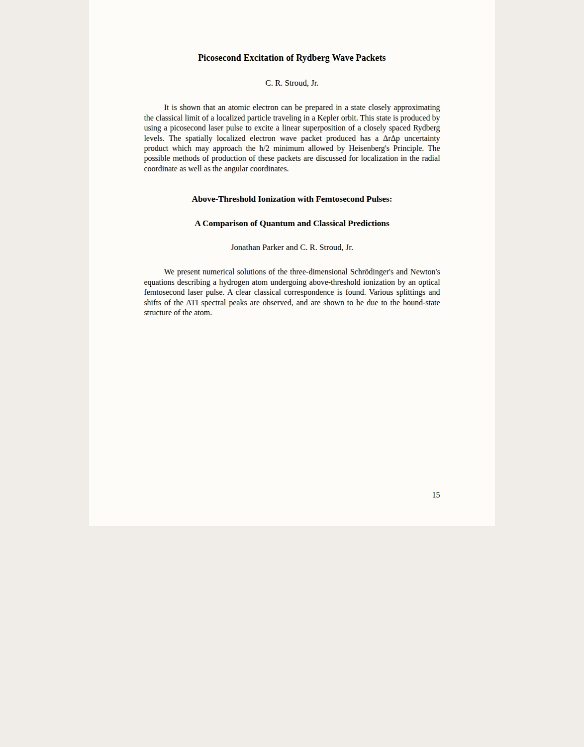Picosecond Excitation of Rydberg Wave Packets
C. R. Stroud, Jr.
It is shown that an atomic electron can be prepared in a state closely approximating the classical limit of a localized particle traveling in a Kepler orbit. This state is produced by using a picosecond laser pulse to excite a linear superposition of a closely spaced Rydberg levels. The spatially localized electron wave packet produced has a ΔrΔp uncertainty product which may approach the ħ/2 minimum allowed by Heisenberg's Principle. The possible methods of production of these packets are discussed for localization in the radial coordinate as well as the angular coordinates.
Above-Threshold Ionization with Femtosecond Pulses:
A Comparison of Quantum and Classical Predictions
Jonathan Parker and C. R. Stroud, Jr.
We present numerical solutions of the three-dimensional Schrödinger's and Newton's equations describing a hydrogen atom undergoing above-threshold ionization by an optical femtosecond laser pulse. A clear classical correspondence is found. Various splittings and shifts of the ATI spectral peaks are observed, and are shown to be due to the bound-state structure of the atom.
15